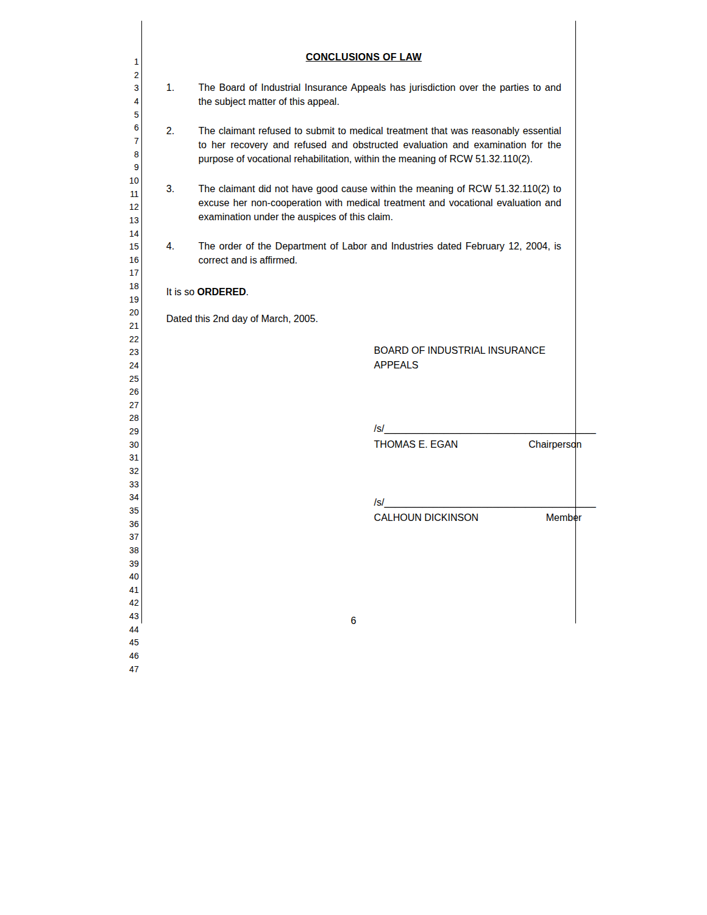1
2
3
4
5
6
7
8
9
10
11
12
13
14
15
16
17
18
19
20
21
22
23
24
25
26
27
28
29
30
31
32
33
34
35
36
37
38
39
40
41
42
43
44
45
46
47
CONCLUSIONS OF LAW
1. The Board of Industrial Insurance Appeals has jurisdiction over the parties to and the subject matter of this appeal.
2. The claimant refused to submit to medical treatment that was reasonably essential to her recovery and refused and obstructed evaluation and examination for the purpose of vocational rehabilitation, within the meaning of RCW 51.32.110(2).
3. The claimant did not have good cause within the meaning of RCW 51.32.110(2) to excuse her non-cooperation with medical treatment and vocational evaluation and examination under the auspices of this claim.
4. The order of the Department of Labor and Industries dated February 12, 2004, is correct and is affirmed.
It is so ORDERED.
Dated this 2nd day of March, 2005.
BOARD OF INDUSTRIAL INSURANCE APPEALS
/s/_______________________________________
THOMAS E. EGAN Chairperson
/s/_______________________________________
CALHOUN DICKINSON Member
6